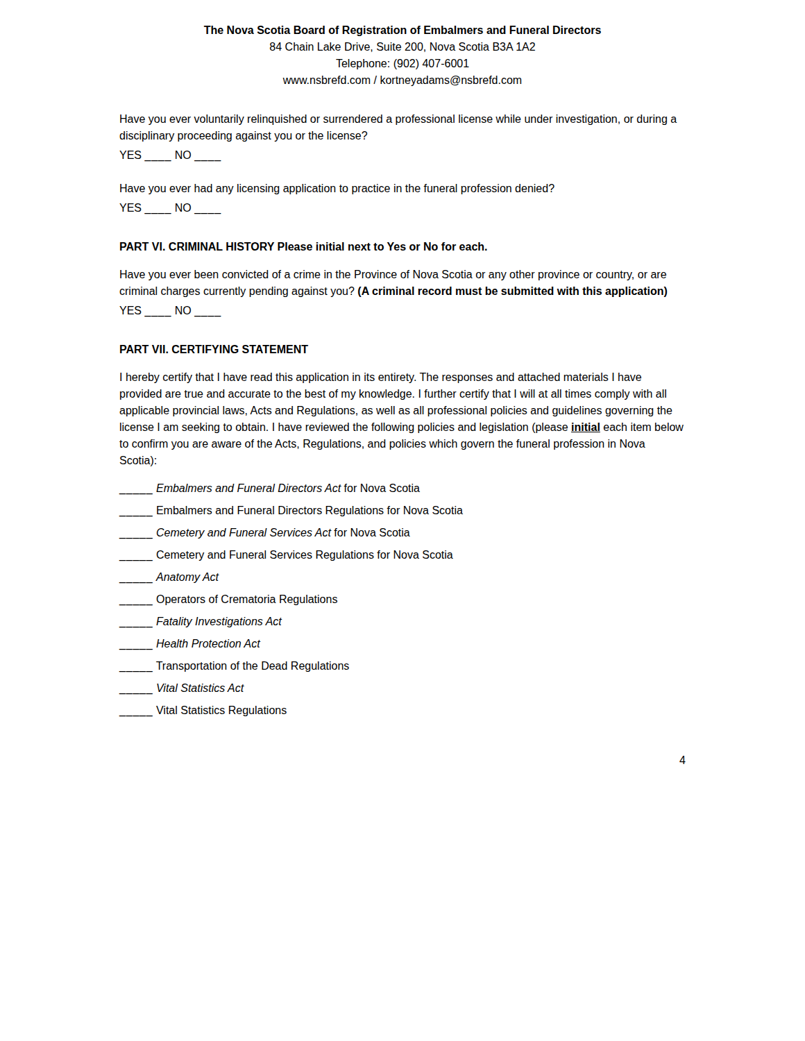The Nova Scotia Board of Registration of Embalmers and Funeral Directors
84 Chain Lake Drive, Suite 200, Nova Scotia B3A 1A2
Telephone: (902) 407-6001
www.nsbrefd.com / kortneyadams@nsbrefd.com
Have you ever voluntarily relinquished or surrendered a professional license while under investigation, or during a disciplinary proceeding against you or the license?
YES ____ NO ____
Have you ever had any licensing application to practice in the funeral profession denied?
YES ____ NO ____
PART VI. CRIMINAL HISTORY Please initial next to Yes or No for each.
Have you ever been convicted of a crime in the Province of Nova Scotia or any other province or country, or are criminal charges currently pending against you? (A criminal record must be submitted with this application)
YES ____ NO ____
PART VII. CERTIFYING STATEMENT
I hereby certify that I have read this application in its entirety. The responses and attached materials I have provided are true and accurate to the best of my knowledge. I further certify that I will at all times comply with all applicable provincial laws, Acts and Regulations, as well as all professional policies and guidelines governing the license I am seeking to obtain. I have reviewed the following policies and legislation (please initial each item below to confirm you are aware of the Acts, Regulations, and policies which govern the funeral profession in Nova Scotia):
_____ Embalmers and Funeral Directors Act for Nova Scotia
_____ Embalmers and Funeral Directors Regulations for Nova Scotia
_____ Cemetery and Funeral Services Act for Nova Scotia
_____ Cemetery and Funeral Services Regulations for Nova Scotia
_____ Anatomy Act
_____ Operators of Crematoria Regulations
_____ Fatality Investigations Act
_____ Health Protection Act
_____ Transportation of the Dead Regulations
_____ Vital Statistics Act
_____ Vital Statistics Regulations
4